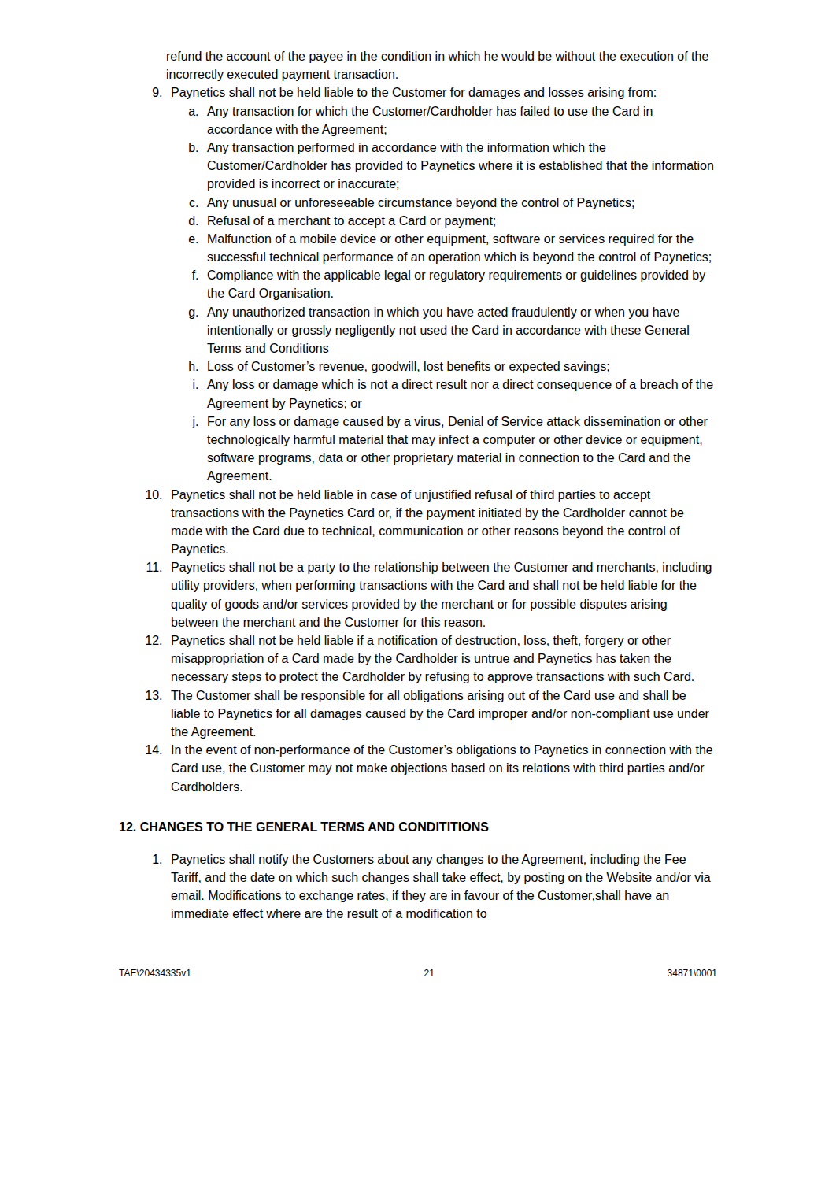refund the account of the payee in the condition in which he would be without the execution of the incorrectly executed payment transaction.
Paynetics shall not be held liable to the Customer for damages and losses arising from:
Any transaction for which the Customer/Cardholder has failed to use the Card in accordance with the Agreement;
Any transaction performed in accordance with the information which the Customer/Cardholder has provided to Paynetics where it is established that the information provided is incorrect or inaccurate;
Any unusual or unforeseeable circumstance beyond the control of Paynetics;
Refusal of a merchant to accept a Card or payment;
Malfunction of a mobile device or other equipment, software or services required for the successful technical performance of an operation which is beyond the control of Paynetics;
Compliance with the applicable legal or regulatory requirements or guidelines provided by the Card Organisation.
Any unauthorized transaction in which you have acted fraudulently or when you have intentionally or grossly negligently not used the Card in accordance with these General Terms and Conditions
Loss of Customer’s revenue, goodwill, lost benefits or expected savings;
Any loss or damage which is not a direct result nor a direct consequence of a breach of the Agreement by Paynetics; or
For any loss or damage caused by a virus, Denial of Service attack dissemination or other technologically harmful material that may infect a computer or other device or equipment, software programs, data or other proprietary material in connection to the Card and the Agreement.
Paynetics shall not be held liable in case of unjustified refusal of third parties to accept transactions with the Paynetics Card or, if the payment initiated by the Cardholder cannot be made with the Card due to technical, communication or other reasons beyond the control of Paynetics.
Paynetics shall not be a party to the relationship between the Customer and merchants, including utility providers, when performing transactions with the Card and shall not be held liable for the quality of goods and/or services provided by the merchant or for possible disputes arising between the merchant and the Customer for this reason.
Paynetics shall not be held liable if a notification of destruction, loss, theft, forgery or other misappropriation of a Card made by the Cardholder is untrue and Paynetics has taken the necessary steps to protect the Cardholder by refusing to approve transactions with such Card.
The Customer shall be responsible for all obligations arising out of the Card use and shall be liable to Paynetics for all damages caused by the Card improper and/or non-compliant use under the Agreement.
In the event of non-performance of the Customer’s obligations to Paynetics in connection with the Card use, the Customer may not make objections based on its relations with third parties and/or Cardholders.
12. CHANGES TO THE GENERAL TERMS AND CONDITITIONS
Paynetics shall notify the Customers about any changes to the Agreement, including the Fee Tariff, and the date on which such changes shall take effect, by posting on the Website and/or via email. Modifications to exchange rates, if they are in favour of the Customer,shall have an immediate effect where are the result of a modification to
TAE\20434335v1
21
34871\0001